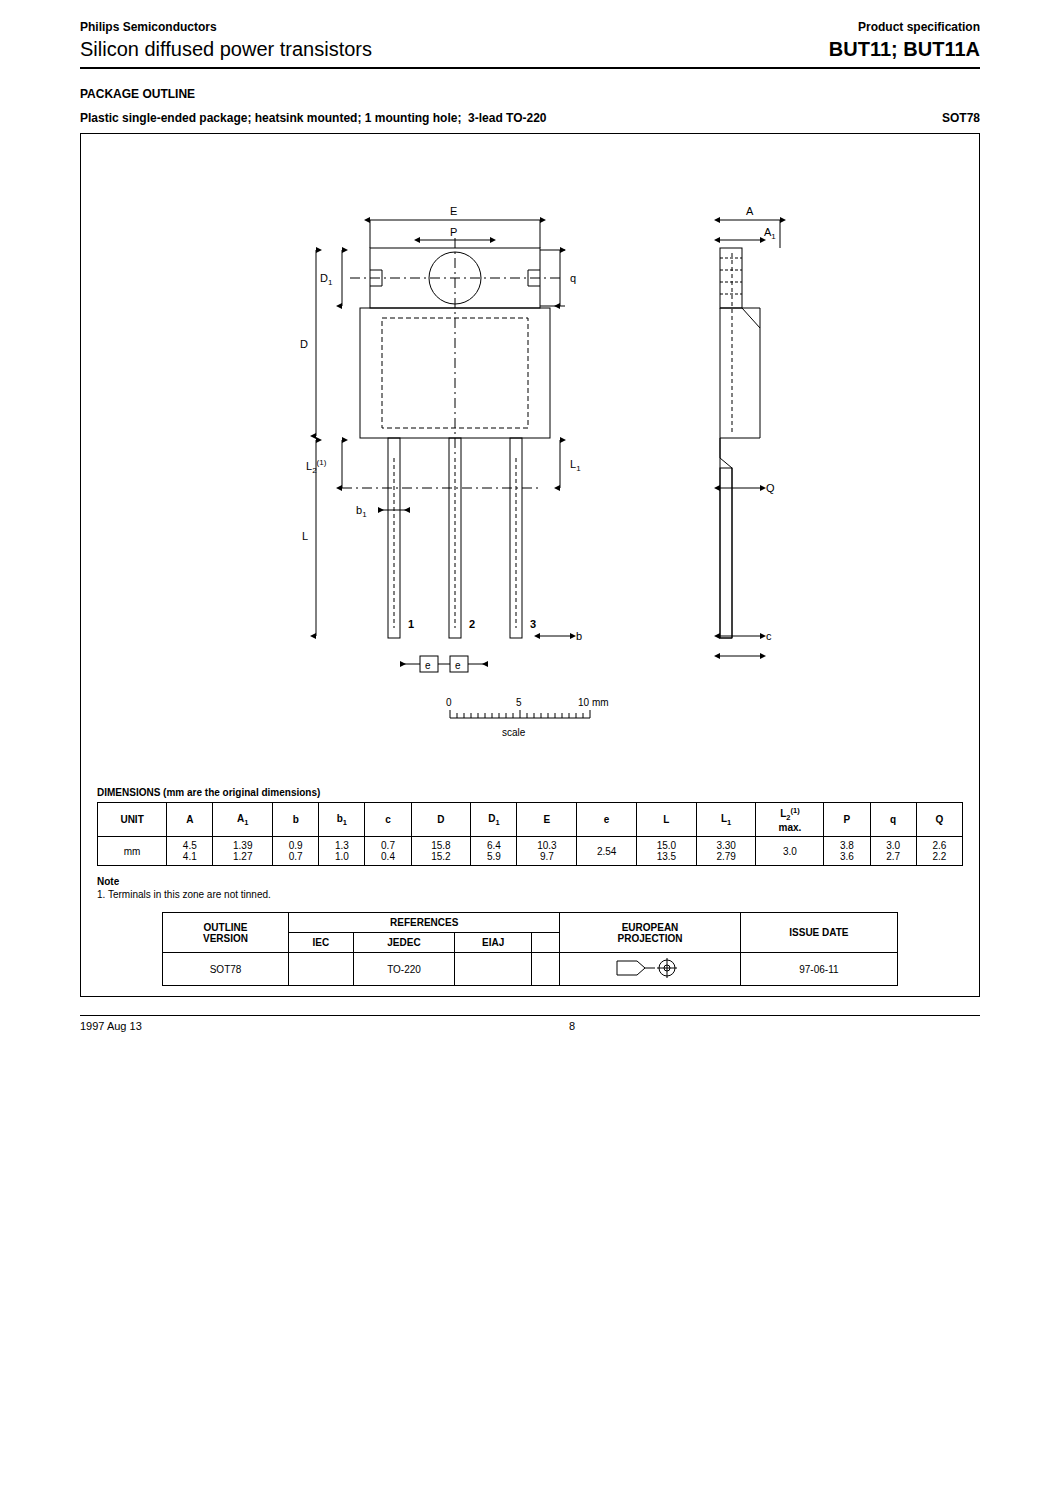Philips Semiconductors Product specification
Silicon diffused power transistors
BUT11; BUT11A
PACKAGE OUTLINE
Plastic single-ended package; heatsink mounted; 1 mounting hole; 3-lead TO-220 SOT78
1 2 3 E P q D1 D L2(1) L1 b1 L b e e A A1 Q c 0 5 10 mm scale
DIMENSIONS (mm are the original dimensions)
| UNIT | A | A 1 | b | b 1 | c | D | D 1 | E | e | L | L 1 | L 2 (1) max. | P | q | Q |
| --- | --- | --- | --- | --- | --- | --- | --- | --- | --- | --- | --- | --- | --- | --- | --- |
| mm | 4.5 4.1 | 1.39 1.27 | 0.9 0.7 | 1.3 1.0 | 0.7 0.4 | 15.8 15.2 | 6.4 5.9 | 10.3 9.7 | 2.54 | 15.0 13.5 | 3.30 2.79 | 3.0 | 3.8 3.6 | 3.0 2.7 | 2.6 2.2 |
Note 1. Terminals in this zone are not tinned.
| OUTLINE VERSION | REFERENCES | EUROPEAN PROJECTION | ISSUE DATE |
| --- | --- | --- | --- |
| IEC | JEDEC | EIAJ | |
| SOT78 | | TO-220 | | | | 97-06-11 |
1997 Aug 13 8